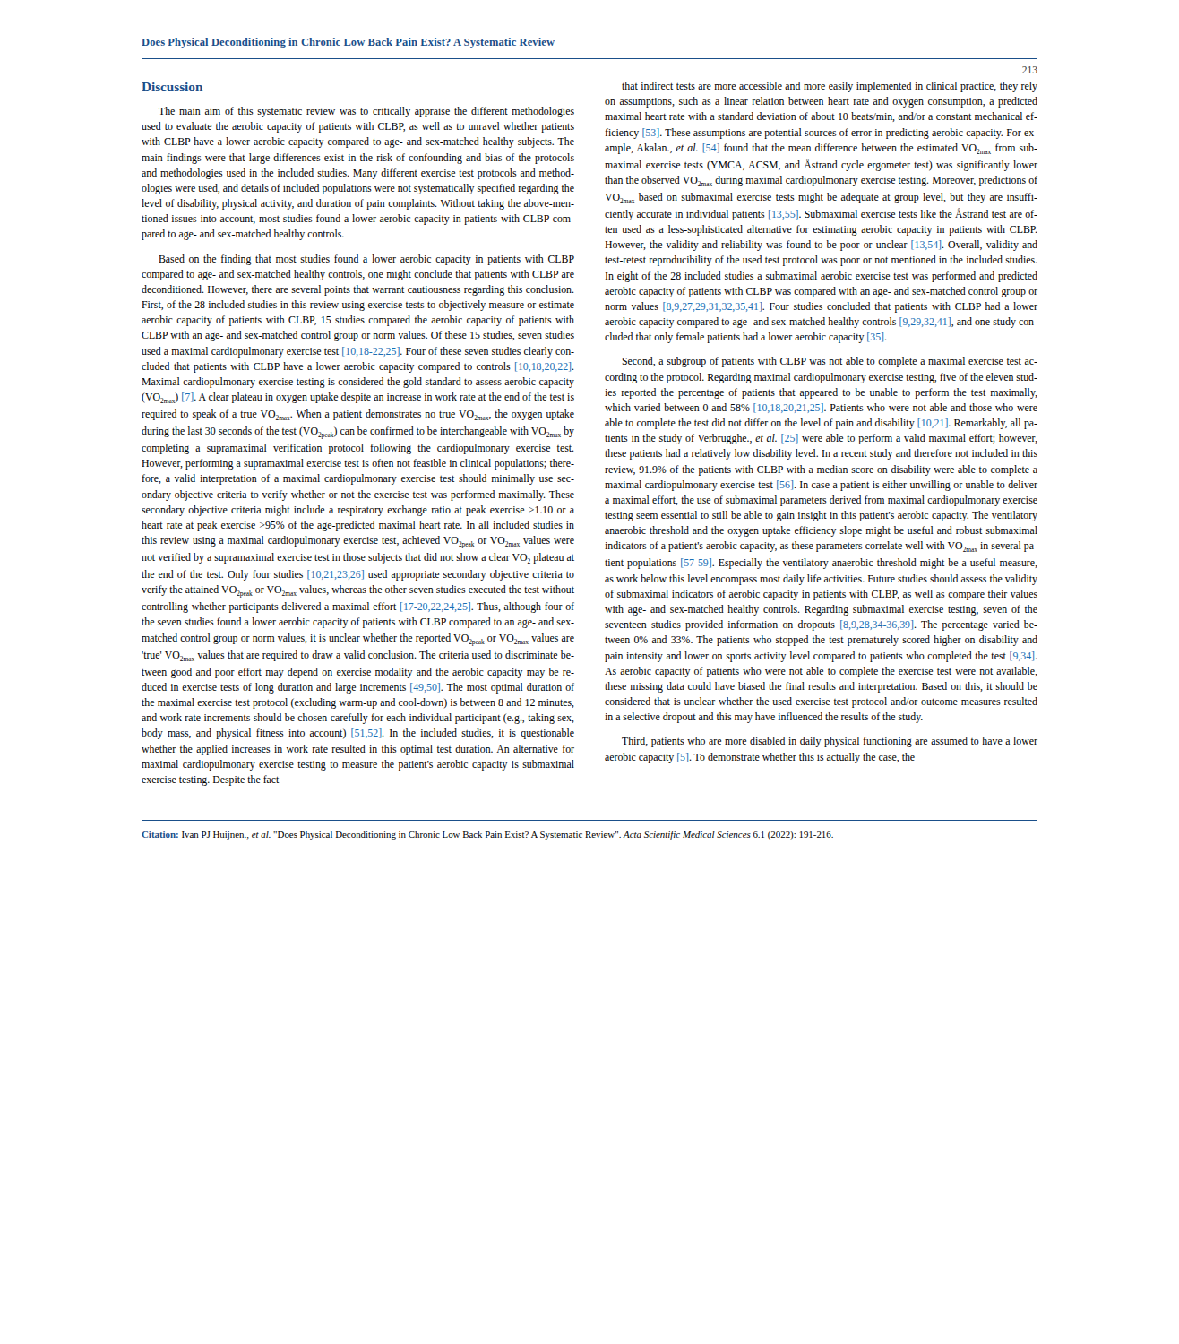Does Physical Deconditioning in Chronic Low Back Pain Exist? A Systematic Review
213
Discussion
The main aim of this systematic review was to critically appraise the different methodologies used to evaluate the aerobic capacity of patients with CLBP, as well as to unravel whether patients with CLBP have a lower aerobic capacity compared to age- and sex-matched healthy subjects. The main findings were that large differences exist in the risk of confounding and bias of the protocols and methodologies used in the included studies. Many different exercise test protocols and methodologies were used, and details of included populations were not systematically specified regarding the level of disability, physical activity, and duration of pain complaints. Without taking the above-mentioned issues into account, most studies found a lower aerobic capacity in patients with CLBP compared to age- and sex-matched healthy controls.
Based on the finding that most studies found a lower aerobic capacity in patients with CLBP compared to age- and sex-matched healthy controls, one might conclude that patients with CLBP are deconditioned. However, there are several points that warrant cautiousness regarding this conclusion. First, of the 28 included studies in this review using exercise tests to objectively measure or estimate aerobic capacity of patients with CLBP, 15 studies compared the aerobic capacity of patients with CLBP with an age- and sex-matched control group or norm values. Of these 15 studies, seven studies used a maximal cardiopulmonary exercise test [10,18-22,25]. Four of these seven studies clearly concluded that patients with CLBP have a lower aerobic capacity compared to controls [10,18,20,22]. Maximal cardiopulmonary exercise testing is considered the gold standard to assess aerobic capacity (VO2max) [7]. A clear plateau in oxygen uptake despite an increase in work rate at the end of the test is required to speak of a true VO2max. When a patient demonstrates no true VO2max, the oxygen uptake during the last 30 seconds of the test (VO2peak) can be confirmed to be interchangeable with VO2max by completing a supramaximal verification protocol following the cardiopulmonary exercise test. However, performing a supramaximal exercise test is often not feasible in clinical populations; therefore, a valid interpretation of a maximal cardiopulmonary exercise test should minimally use secondary objective criteria to verify whether or not the exercise test was performed maximally. These secondary objective criteria might include a respiratory exchange ratio at peak exercise >1.10 or a heart rate at peak exercise >95% of the age-predicted maximal heart rate. In all included studies in this review using a maximal cardiopulmonary exercise test, achieved VO2peak or VO2max values were not verified by a supramaximal exercise test in those subjects that did not show a clear VO2 plateau at the end of the test. Only four studies [10,21,23,26] used appropriate secondary objective criteria to verify the attained VO2peak or VO2max values, whereas the other seven studies executed the test without controlling whether participants delivered a maximal effort [17-20,22,24,25]. Thus, although four of the seven studies found a lower aerobic capacity of patients with CLBP compared to an age- and sex-matched control group or norm values, it is unclear whether the reported VO2peak or VO2max values are 'true' VO2max values that are required to draw a valid conclusion. The criteria used to discriminate between good and poor effort may depend on exercise modality and the aerobic capacity may be reduced in exercise tests of long duration and large increments [49,50]. The most optimal duration of the maximal exercise test protocol (excluding warm-up and cool-down) is between 8 and 12 minutes, and work rate increments should be chosen carefully for each individual participant (e.g., taking sex, body mass, and physical fitness into account) [51,52]. In the included studies, it is questionable whether the applied increases in work rate resulted in this optimal test duration. An alternative for maximal cardiopulmonary exercise testing to measure the patient's aerobic capacity is submaximal exercise testing. Despite the fact
that indirect tests are more accessible and more easily implemented in clinical practice, they rely on assumptions, such as a linear relation between heart rate and oxygen consumption, a predicted maximal heart rate with a standard deviation of about 10 beats/min, and/or a constant mechanical efficiency [53]. These assumptions are potential sources of error in predicting aerobic capacity. For example, Akalan., et al. [54] found that the mean difference between the estimated VO2max from submaximal exercise tests (YMCA, ACSM, and Åstrand cycle ergometer test) was significantly lower than the observed VO2max during maximal cardiopulmonary exercise testing. Moreover, predictions of VO2max based on submaximal exercise tests might be adequate at group level, but they are insufficiently accurate in individual patients [13,55]. Submaximal exercise tests like the Åstrand test are often used as a less-sophisticated alternative for estimating aerobic capacity in patients with CLBP. However, the validity and reliability was found to be poor or unclear [13,54]. Overall, validity and test-retest reproducibility of the used test protocol was poor or not mentioned in the included studies. In eight of the 28 included studies a submaximal aerobic exercise test was performed and predicted aerobic capacity of patients with CLBP was compared with an age- and sex-matched control group or norm values [8,9,27,29,31,32,35,41]. Four studies concluded that patients with CLBP had a lower aerobic capacity compared to age- and sex-matched healthy controls [9,29,32,41], and one study concluded that only female patients had a lower aerobic capacity [35].
Second, a subgroup of patients with CLBP was not able to complete a maximal exercise test according to the protocol. Regarding maximal cardiopulmonary exercise testing, five of the eleven studies reported the percentage of patients that appeared to be unable to perform the test maximally, which varied between 0 and 58% [10,18,20,21,25]. Patients who were not able and those who were able to complete the test did not differ on the level of pain and disability [10,21]. Remarkably, all patients in the study of Verbrugghe., et al. [25] were able to perform a valid maximal effort; however, these patients had a relatively low disability level. In a recent study and therefore not included in this review, 91.9% of the patients with CLBP with a median score on disability were able to complete a maximal cardiopulmonary exercise test [56]. In case a patient is either unwilling or unable to deliver a maximal effort, the use of submaximal parameters derived from maximal cardiopulmonary exercise testing seem essential to still be able to gain insight in this patient's aerobic capacity. The ventilatory anaerobic threshold and the oxygen uptake efficiency slope might be useful and robust submaximal indicators of a patient's aerobic capacity, as these parameters correlate well with VO2max in several patient populations [57-59]. Especially the ventilatory anaerobic threshold might be a useful measure, as work below this level encompass most daily life activities. Future studies should assess the validity of submaximal indicators of aerobic capacity in patients with CLBP, as well as compare their values with age- and sex-matched healthy controls. Regarding submaximal exercise testing, seven of the seventeen studies provided information on dropouts [8,9,28,34-36,39]. The percentage varied between 0% and 33%. The patients who stopped the test prematurely scored higher on disability and pain intensity and lower on sports activity level compared to patients who completed the test [9,34]. As aerobic capacity of patients who were not able to complete the exercise test were not available, these missing data could have biased the final results and interpretation. Based on this, it should be considered that is unclear whether the used exercise test protocol and/or outcome measures resulted in a selective dropout and this may have influenced the results of the study.
Third, patients who are more disabled in daily physical functioning are assumed to have a lower aerobic capacity [5]. To demonstrate whether this is actually the case, the
Citation: Ivan PJ Huijnen., et al. "Does Physical Deconditioning in Chronic Low Back Pain Exist? A Systematic Review". Acta Scientific Medical Sciences 6.1 (2022): 191-216.